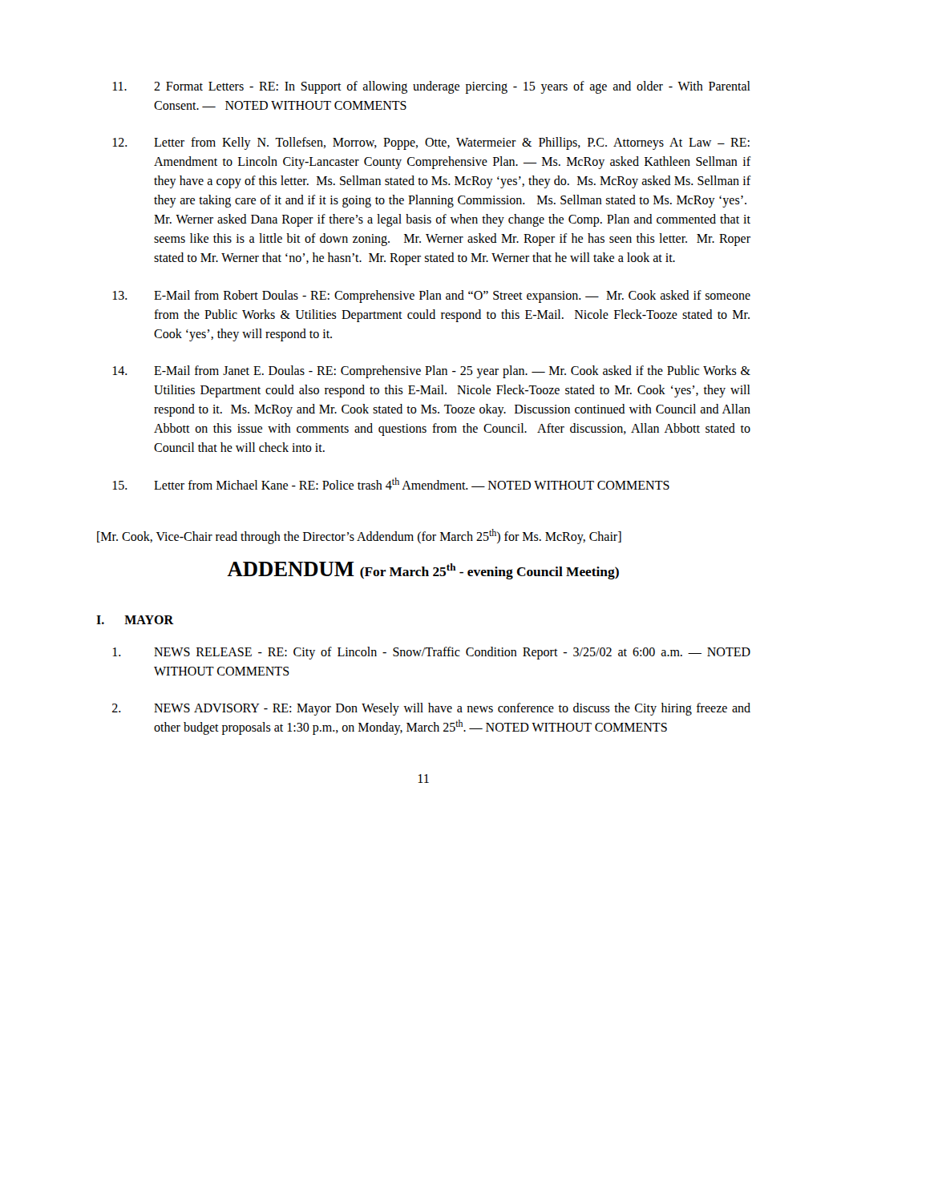11. 2 Format Letters - RE: In Support of allowing underage piercing - 15 years of age and older - With Parental Consent. — NOTED WITHOUT COMMENTS
12. Letter from Kelly N. Tollefsen, Morrow, Poppe, Otte, Watermeier & Phillips, P.C. Attorneys At Law – RE: Amendment to Lincoln City-Lancaster County Comprehensive Plan. — Ms. McRoy asked Kathleen Sellman if they have a copy of this letter. Ms. Sellman stated to Ms. McRoy ‘yes’, they do. Ms. McRoy asked Ms. Sellman if they are taking care of it and if it is going to the Planning Commission. Ms. Sellman stated to Ms. McRoy ‘yes’. Mr. Werner asked Dana Roper if there’s a legal basis of when they change the Comp. Plan and commented that it seems like this is a little bit of down zoning. Mr. Werner asked Mr. Roper if he has seen this letter. Mr. Roper stated to Mr. Werner that ‘no’, he hasn’t. Mr. Roper stated to Mr. Werner that he will take a look at it.
13. E-Mail from Robert Doulas - RE: Comprehensive Plan and “O” Street expansion. — Mr. Cook asked if someone from the Public Works & Utilities Department could respond to this E-Mail. Nicole Fleck-Tooze stated to Mr. Cook ‘yes’, they will respond to it.
14. E-Mail from Janet E. Doulas - RE: Comprehensive Plan - 25 year plan. — Mr. Cook asked if the Public Works & Utilities Department could also respond to this E-Mail. Nicole Fleck-Tooze stated to Mr. Cook ‘yes’, they will respond to it. Ms. McRoy and Mr. Cook stated to Ms. Tooze okay. Discussion continued with Council and Allan Abbott on this issue with comments and questions from the Council. After discussion, Allan Abbott stated to Council that he will check into it.
15. Letter from Michael Kane - RE: Police trash 4th Amendment. — NOTED WITHOUT COMMENTS
[Mr. Cook, Vice-Chair read through the Director’s Addendum (for March 25th) for Ms. McRoy, Chair]
ADDENDUM (For March 25th - evening Council Meeting)
I. MAYOR
1. NEWS RELEASE - RE: City of Lincoln - Snow/Traffic Condition Report - 3/25/02 at 6:00 a.m. — NOTED WITHOUT COMMENTS
2. NEWS ADVISORY - RE: Mayor Don Wesely will have a news conference to discuss the City hiring freeze and other budget proposals at 1:30 p.m., on Monday, March 25th. — NOTED WITHOUT COMMENTS
11